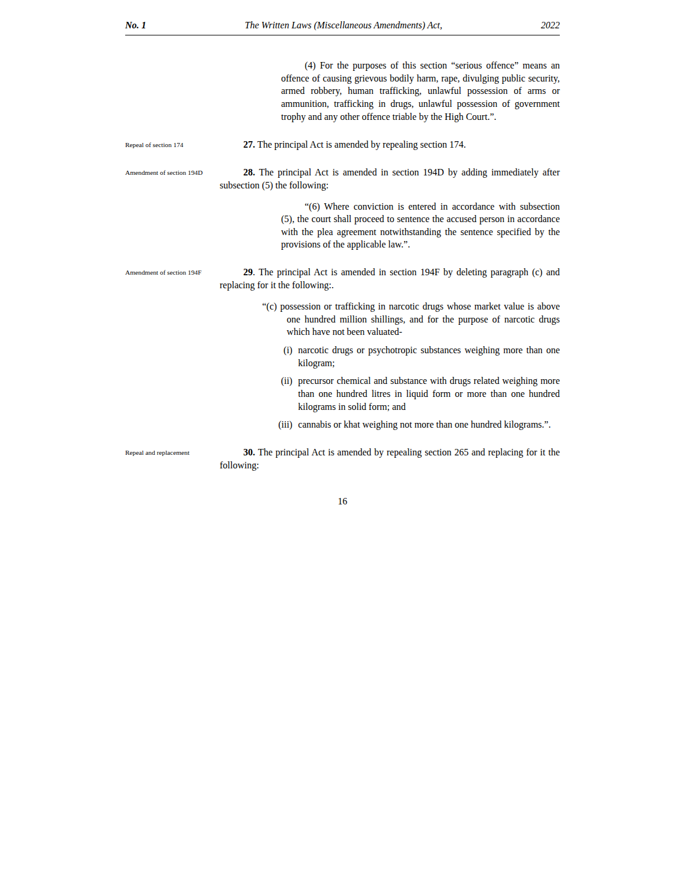No. 1 The Written Laws (Miscellaneous Amendments) Act, 2022
(4) For the purposes of this section “serious offence” means an offence of causing grievous bodily harm, rape, divulging public security, armed robbery, human trafficking, unlawful possession of arms or ammunition, trafficking in drugs, unlawful possession of government trophy and any other offence triable by the High Court.”.
Repeal of section 174
27. The principal Act is amended by repealing section 174.
Amendment of section 194D
28. The principal Act is amended in section 194D by adding immediately after subsection (5) the following:
“(6) Where conviction is entered in accordance with subsection (5), the court shall proceed to sentence the accused person in accordance with the plea agreement notwithstanding the sentence specified by the provisions of the applicable law.”.
Amendment of section 194F
29. The principal Act is amended in section 194F by deleting paragraph (c) and replacing for it the following:.
“(c) possession or trafficking in narcotic drugs whose market value is above one hundred million shillings, and for the purpose of narcotic drugs which have not been valuated-
(i) narcotic drugs or psychotropic substances weighing more than one kilogram;
(ii) precursor chemical and substance with drugs related weighing more than one hundred litres in liquid form or more than one hundred kilograms in solid form; and
(iii) cannabis or khat weighing not more than one hundred kilograms.”.
Repeal and replacement
30. The principal Act is amended by repealing section 265 and replacing for it the following:
16